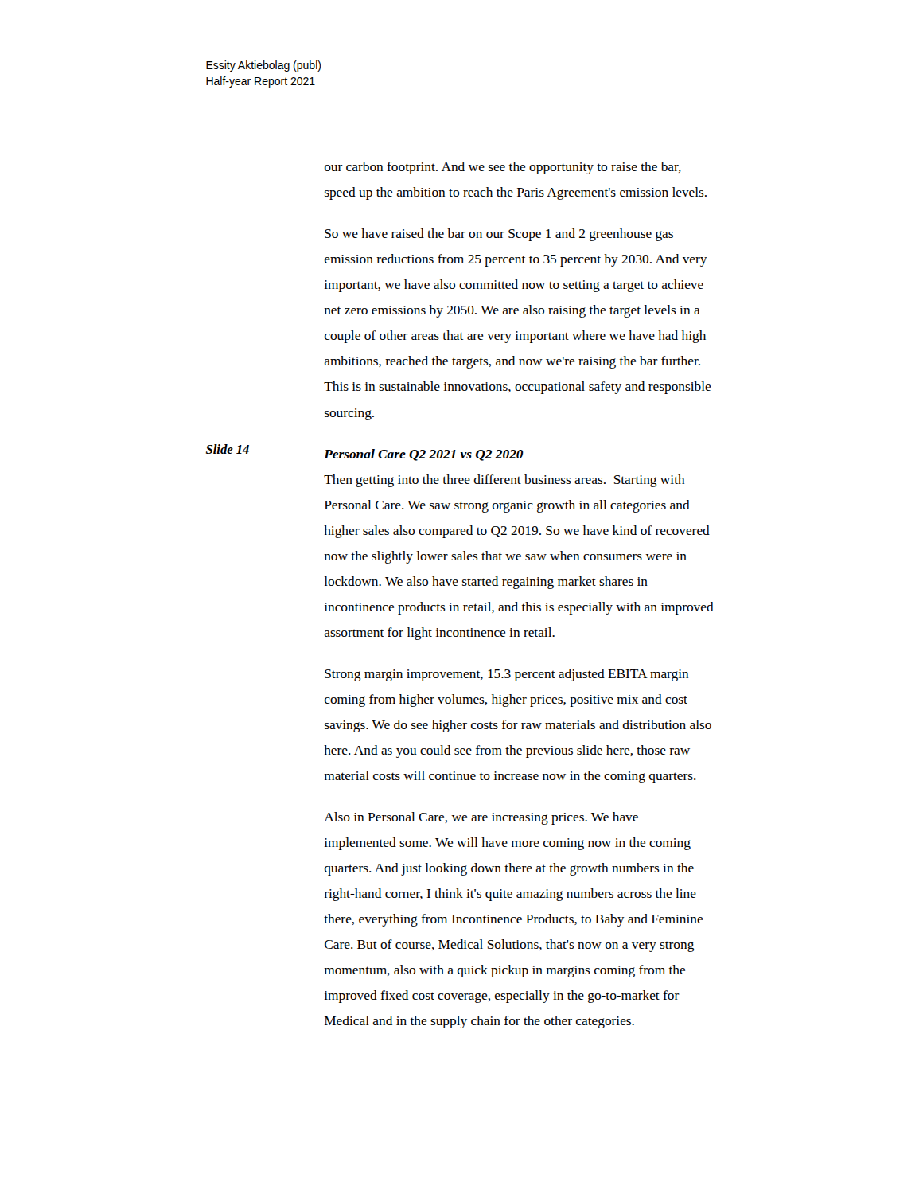Essity Aktiebolag (publ)
Half-year Report 2021
our carbon footprint. And we see the opportunity to raise the bar, speed up the ambition to reach the Paris Agreement's emission levels.
So we have raised the bar on our Scope 1 and 2 greenhouse gas emission reductions from 25 percent to 35 percent by 2030. And very important, we have also committed now to setting a target to achieve net zero emissions by 2050. We are also raising the target levels in a couple of other areas that are very important where we have had high ambitions, reached the targets, and now we're raising the bar further. This is in sustainable innovations, occupational safety and responsible sourcing.
Slide 14
Personal Care Q2 2021 vs Q2 2020
Then getting into the three different business areas. Starting with Personal Care. We saw strong organic growth in all categories and higher sales also compared to Q2 2019. So we have kind of recovered now the slightly lower sales that we saw when consumers were in lockdown. We also have started regaining market shares in incontinence products in retail, and this is especially with an improved assortment for light incontinence in retail.
Strong margin improvement, 15.3 percent adjusted EBITA margin coming from higher volumes, higher prices, positive mix and cost savings. We do see higher costs for raw materials and distribution also here. And as you could see from the previous slide here, those raw material costs will continue to increase now in the coming quarters.
Also in Personal Care, we are increasing prices. We have implemented some. We will have more coming now in the coming quarters. And just looking down there at the growth numbers in the right-hand corner, I think it's quite amazing numbers across the line there, everything from Incontinence Products, to Baby and Feminine Care. But of course, Medical Solutions, that's now on a very strong momentum, also with a quick pickup in margins coming from the improved fixed cost coverage, especially in the go-to-market for Medical and in the supply chain for the other categories.